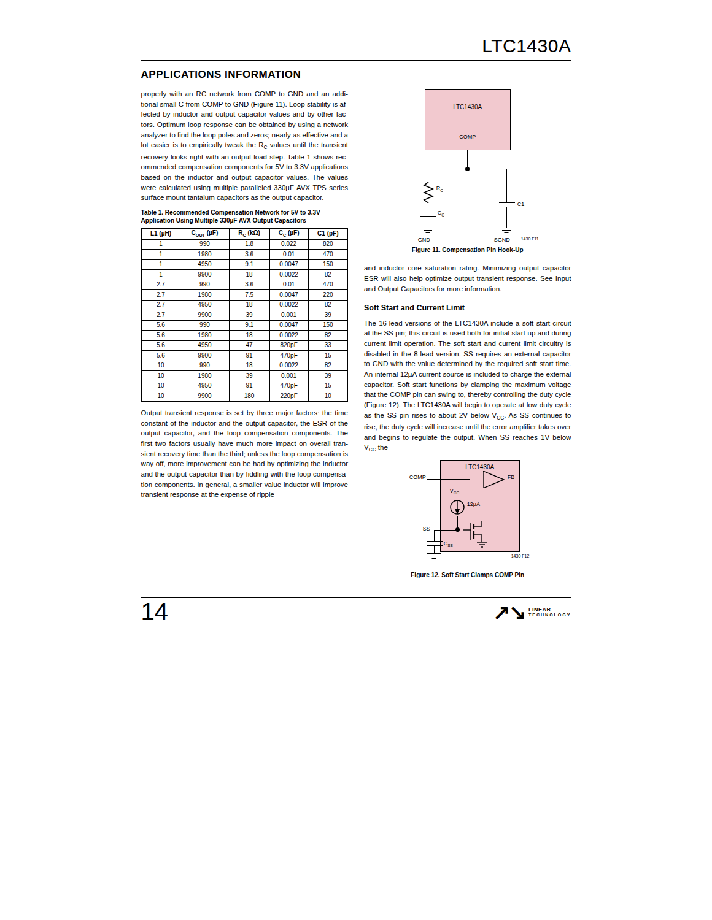LTC1430A
Applications Information
properly with an RC network from COMP to GND and an additional small C from COMP to GND (Figure 11). Loop stability is affected by inductor and output capacitor values and by other factors. Optimum loop response can be obtained by using a network analyzer to find the loop poles and zeros; nearly as effective and a lot easier is to empirically tweak the RC values until the transient recovery looks right with an output load step. Table 1 shows recommended compensation components for 5V to 3.3V applications based on the inductor and output capacitor values. The values were calculated using multiple paralleled 330µF AVX TPS series surface mount tantalum capacitors as the output capacitor.
Table 1. Recommended Compensation Network for 5V to 3.3V Application Using Multiple 330µF AVX Output Capacitors
| L1 (µH) | C OUT (µF) | R C (kΩ) | C C (µF) | C1 (pF) |
| --- | --- | --- | --- | --- |
| 1 | 990 | 1.8 | 0.022 | 820 |
| 1 | 1980 | 3.6 | 0.01 | 470 |
| 1 | 4950 | 9.1 | 0.0047 | 150 |
| 1 | 9900 | 18 | 0.0022 | 82 |
| 2.7 | 990 | 3.6 | 0.01 | 470 |
| 2.7 | 1980 | 7.5 | 0.0047 | 220 |
| 2.7 | 4950 | 18 | 0.0022 | 82 |
| 2.7 | 9900 | 39 | 0.001 | 39 |
| 5.6 | 990 | 9.1 | 0.0047 | 150 |
| 5.6 | 1980 | 18 | 0.0022 | 82 |
| 5.6 | 4950 | 47 | 820pF | 33 |
| 5.6 | 9900 | 91 | 470pF | 15 |
| 10 | 990 | 18 | 0.0022 | 82 |
| 10 | 1980 | 39 | 0.001 | 39 |
| 10 | 4950 | 91 | 470pF | 15 |
| 10 | 9900 | 180 | 220pF | 10 |
Output transient response is set by three major factors: the time constant of the inductor and the output capacitor, the ESR of the output capacitor, and the loop compensation components. The first two factors usually have much more impact on overall transient recovery time than the third; unless the loop compensation is way off, more improvement can be had by optimizing the inductor and the output capacitor than by fiddling with the loop compensation components. In general, a smaller value inductor will improve transient response at the expense of ripple
LTC1430A
COMP
RC
CC
C1
GND
SGND
1430 F11
Figure 11. Compensation Pin Hook-Up
and inductor core saturation rating. Minimizing output capacitor ESR will also help optimize output transient response. See Input and Output Capacitors for more information.
Soft Start and Current Limit
The 16-lead versions of the LTC1430A include a soft start circuit at the SS pin; this circuit is used both for initial start-up and during current limit operation. The soft start and current limit circuitry is disabled in the 8-lead version. SS requires an external capacitor to GND with the value determined by the required soft start time. An internal 12µA current source is included to charge the external capacitor. Soft start functions by clamping the maximum voltage that the COMP pin can swing to, thereby controlling the duty cycle (Figure 12). The LTC1430A will begin to operate at low duty cycle as the SS pin rises to about 2V below VCC. As SS continues to rise, the duty cycle will increase until the error amplifier takes over and begins to regulate the output. When SS reaches 1V below VCC the
LTC1430A
COMP
FB
VCC
12µA
SS
CSS
1430 F12
Figure 12. Soft Start Clamps COMP Pin
14
↗↘
LINEARTECHNOLOGY